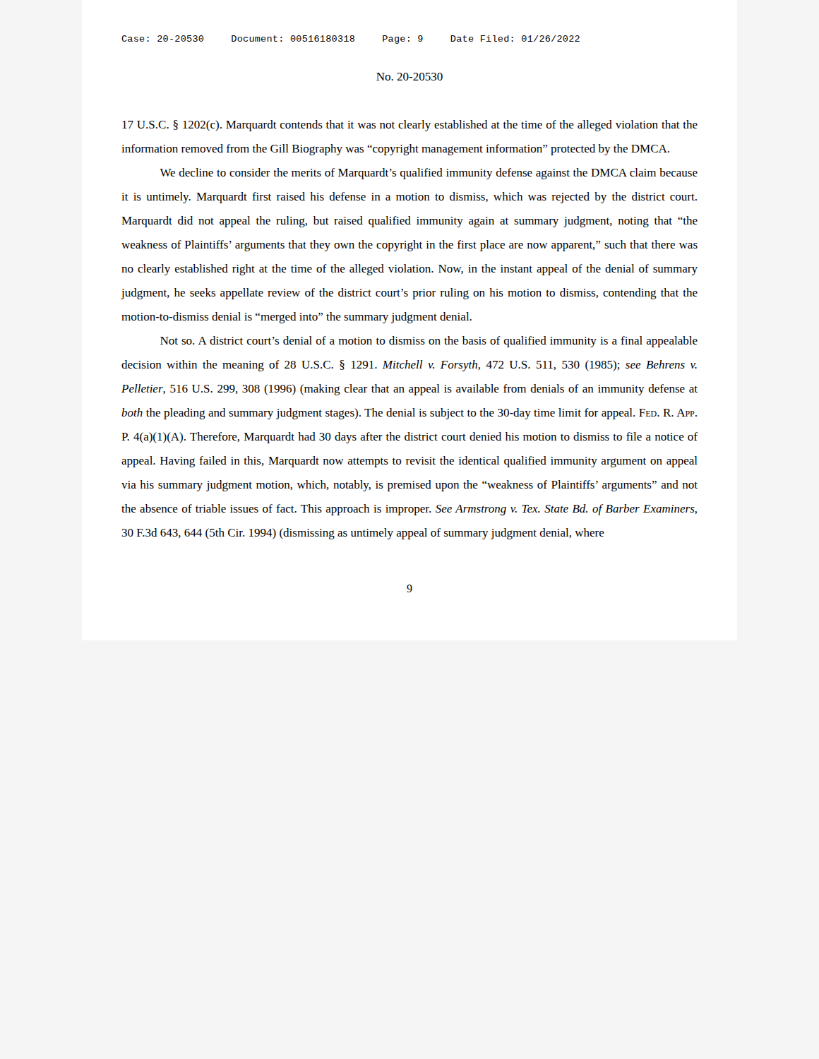Case: 20-20530 Document: 00516180318 Page: 9 Date Filed: 01/26/2022
No. 20-20530
17 U.S.C. § 1202(c). Marquardt contends that it was not clearly established at the time of the alleged violation that the information removed from the Gill Biography was “copyright management information” protected by the DMCA.
We decline to consider the merits of Marquardt’s qualified immunity defense against the DMCA claim because it is untimely. Marquardt first raised his defense in a motion to dismiss, which was rejected by the district court. Marquardt did not appeal the ruling, but raised qualified immunity again at summary judgment, noting that “the weakness of Plaintiffs’ arguments that they own the copyright in the first place are now apparent,” such that there was no clearly established right at the time of the alleged violation. Now, in the instant appeal of the denial of summary judgment, he seeks appellate review of the district court’s prior ruling on his motion to dismiss, contending that the motion-to-dismiss denial is “merged into” the summary judgment denial.
Not so. A district court’s denial of a motion to dismiss on the basis of qualified immunity is a final appealable decision within the meaning of 28 U.S.C. § 1291. Mitchell v. Forsyth, 472 U.S. 511, 530 (1985); see Behrens v. Pelletier, 516 U.S. 299, 308 (1996) (making clear that an appeal is available from denials of an immunity defense at both the pleading and summary judgment stages). The denial is subject to the 30-day time limit for appeal. Fed. R. App. P. 4(a)(1)(A). Therefore, Marquardt had 30 days after the district court denied his motion to dismiss to file a notice of appeal. Having failed in this, Marquardt now attempts to revisit the identical qualified immunity argument on appeal via his summary judgment motion, which, notably, is premised upon the “weakness of Plaintiffs’ arguments” and not the absence of triable issues of fact. This approach is improper. See Armstrong v. Tex. State Bd. of Barber Examiners, 30 F.3d 643, 644 (5th Cir. 1994) (dismissing as untimely appeal of summary judgment denial, where
9